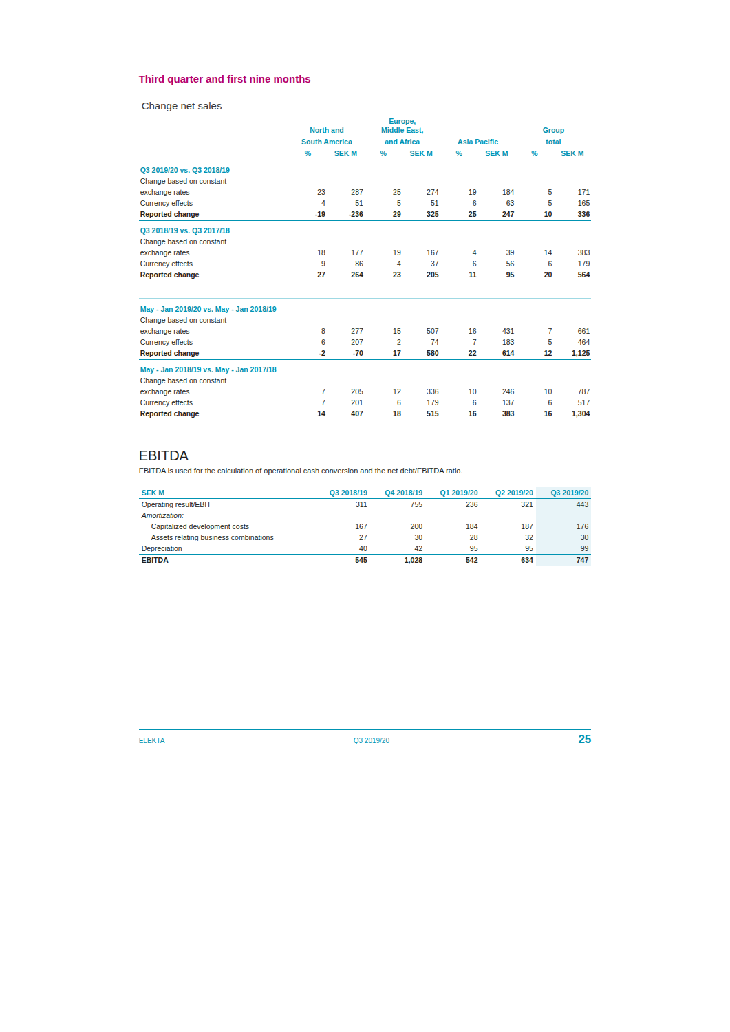Third quarter and first nine months
Change net sales
| | North and | Europe, Middle East, | | Group |
| --- | --- | --- | --- | --- |
| | South America | and Africa | Asia Pacific | total |
| | % | SEK M | % | SEK M | % | SEK M | % | SEK M |
| Q3 2019/20 vs. Q3 2018/19 | |
| Change based on constant | |
| exchange rates | -23 | -287 | 25 | 274 | 19 | 184 | 5 | 171 |
| Currency effects | 4 | 51 | 5 | 51 | 6 | 63 | 5 | 165 |
| Reported change | -19 | -236 | 29 | 325 | 25 | 247 | 10 | 336 |
| Q3 2018/19 vs. Q3 2017/18 | |
| Change based on constant | |
| exchange rates | 18 | 177 | 19 | 167 | 4 | 39 | 14 | 383 |
| Currency effects | 9 | 86 | 4 | 37 | 6 | 56 | 6 | 179 |
| Reported change | 27 | 264 | 23 | 205 | 11 | 95 | 20 | 564 |
| May - Jan 2019/20 vs. May - Jan 2018/19 | |
| Change based on constant | |
| exchange rates | -8 | -277 | 15 | 507 | 16 | 431 | 7 | 661 |
| Currency effects | 6 | 207 | 2 | 74 | 7 | 183 | 5 | 464 |
| Reported change | -2 | -70 | 17 | 580 | 22 | 614 | 12 | 1,125 |
| May - Jan 2018/19 vs. May - Jan 2017/18 | |
| Change based on constant | |
| exchange rates | 7 | 205 | 12 | 336 | 10 | 246 | 10 | 787 |
| Currency effects | 7 | 201 | 6 | 179 | 6 | 137 | 6 | 517 |
| Reported change | 14 | 407 | 18 | 515 | 16 | 383 | 16 | 1,304 |
EBITDA
EBITDA is used for the calculation of operational cash conversion and the net debt/EBITDA ratio.
| SEK M | Q3 2018/19 | Q4 2018/19 | Q1 2019/20 | Q2 2019/20 | Q3 2019/20 |
| --- | --- | --- | --- | --- | --- |
| Operating result/EBIT | 311 | 755 | 236 | 321 | 443 |
| Amortization: | | | | | |
| Capitalized development costs | 167 | 200 | 184 | 187 | 176 |
| Assets relating business combinations | 27 | 30 | 28 | 32 | 30 |
| Depreciation | 40 | 42 | 95 | 95 | 99 |
| EBITDA | 545 | 1,028 | 542 | 634 | 747 |
ELEKTA Q3 2019/20 25